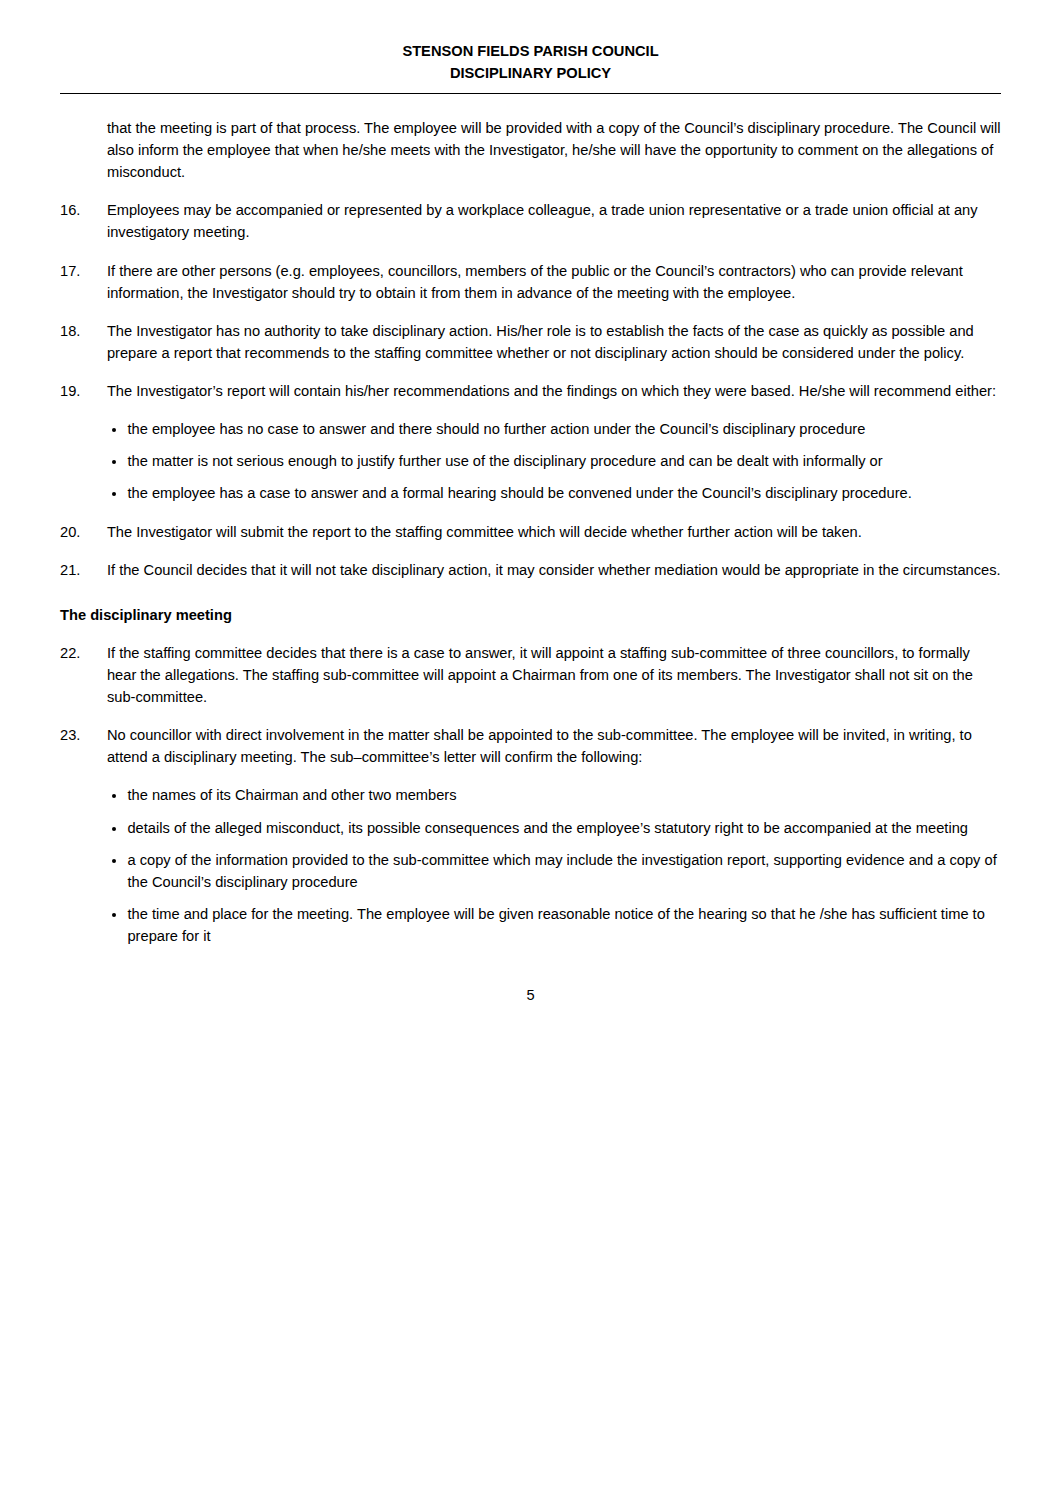STENSON FIELDS PARISH COUNCIL
DISCIPLINARY POLICY
that the meeting is part of that process. The employee will be provided with a copy of the Council’s disciplinary procedure. The Council will also inform the employee that when he/she meets with the Investigator, he/she will have the opportunity to comment on the allegations of misconduct.
16.
Employees may be accompanied or represented by a workplace colleague, a trade union representative or a trade union official at any investigatory meeting.
17.
If there are other persons (e.g. employees, councillors, members of the public or the Council’s contractors) who can provide relevant information, the Investigator should try to obtain it from them in advance of the meeting with the employee.
18.
The Investigator has no authority to take disciplinary action. His/her role is to establish the facts of the case as quickly as possible and prepare a report that recommends to the staffing committee whether or not disciplinary action should be considered under the policy.
19.
The Investigator’s report will contain his/her recommendations and the findings on which they were based. He/she will recommend either:
the employee has no case to answer and there should no further action under the Council’s disciplinary procedure
the matter is not serious enough to justify further use of the disciplinary procedure and can be dealt with informally or
the employee has a case to answer and a formal hearing should be convened under the Council’s disciplinary procedure.
20.
The Investigator will submit the report to the staffing committee which will decide whether further action will be taken.
21.
If the Council decides that it will not take disciplinary action, it may consider whether mediation would be appropriate in the circumstances.
The disciplinary meeting
22.
If the staffing committee decides that there is a case to answer, it will appoint a staffing sub-committee of three councillors, to formally hear the allegations. The staffing sub-committee will appoint a Chairman from one of its members. The Investigator shall not sit on the sub-committee.
23.
No councillor with direct involvement in the matter shall be appointed to the sub-committee. The employee will be invited, in writing, to attend a disciplinary meeting. The sub–committee’s letter will confirm the following:
the names of its Chairman and other two members
details of the alleged misconduct, its possible consequences and the employee’s statutory right to be accompanied at the meeting
a copy of the information provided to the sub-committee which may include the investigation report, supporting evidence and a copy of the Council’s disciplinary procedure
the time and place for the meeting. The employee will be given reasonable notice of the hearing so that he /she has sufficient time to prepare for it
5